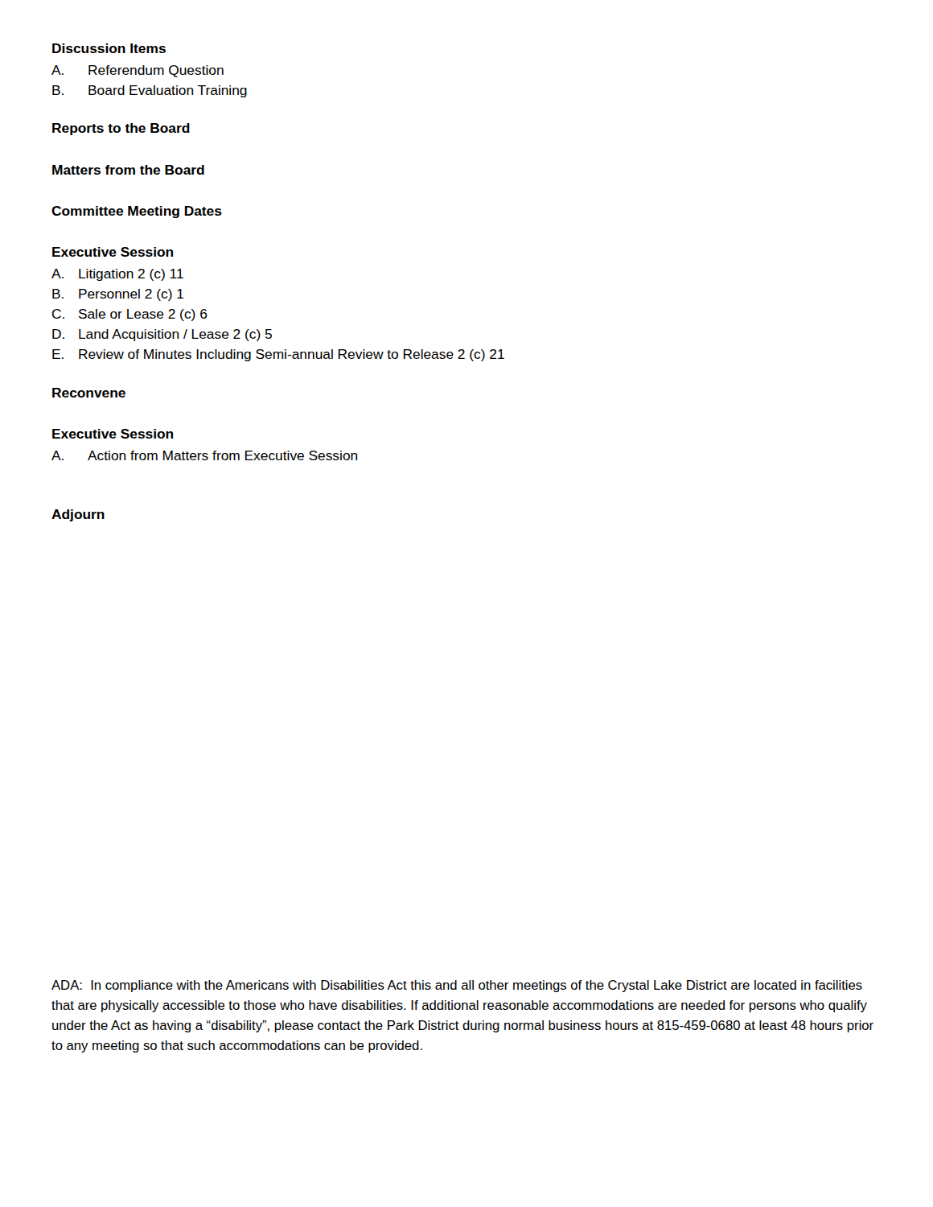Discussion Items
A. Referendum Question
B. Board Evaluation Training
Reports to the Board
Matters from the Board
Committee Meeting Dates
Executive Session
A. Litigation 2 (c) 11
B. Personnel 2 (c) 1
C. Sale or Lease 2 (c) 6
D. Land Acquisition / Lease 2 (c) 5
E. Review of Minutes Including Semi-annual Review to Release 2 (c) 21
Reconvene
Executive Session
A. Action from Matters from Executive Session
Adjourn
ADA: In compliance with the Americans with Disabilities Act this and all other meetings of the Crystal Lake District are located in facilities that are physically accessible to those who have disabilities. If additional reasonable accommodations are needed for persons who qualify under the Act as having a “disability”, please contact the Park District during normal business hours at 815-459-0680 at least 48 hours prior to any meeting so that such accommodations can be provided.